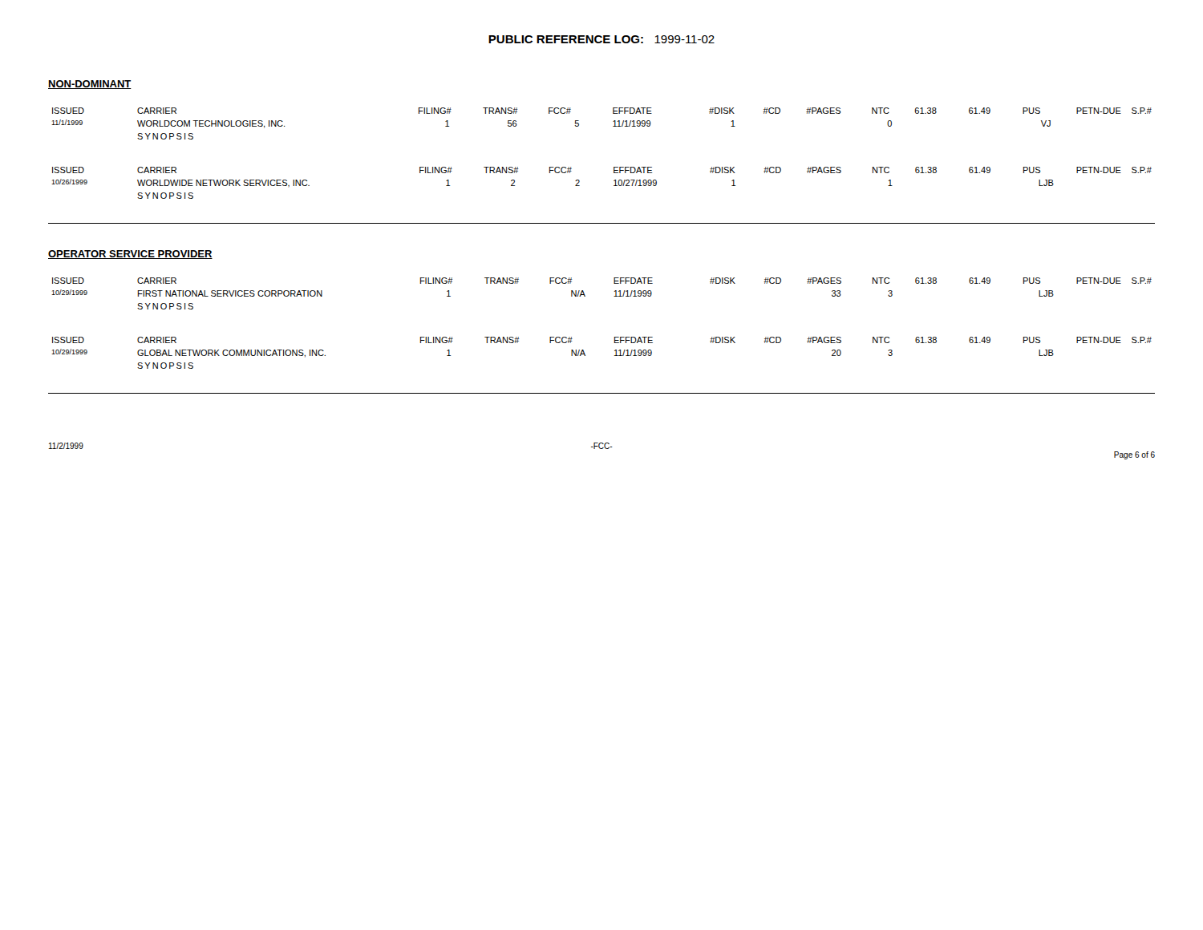PUBLIC REFERENCE LOG: 1999-11-02
NON-DOMINANT
| ISSUED | CARRIER | FILING# | TRANS# | FCC# | EFFDATE | #DISK | #CD | #PAGES | NTC | 61.38 | 61.49 | PUS | PETN-DUE | S.P.# |
| --- | --- | --- | --- | --- | --- | --- | --- | --- | --- | --- | --- | --- | --- | --- |
| 11/1/1999 | WORLDCOM TECHNOLOGIES, INC. | 1 | 56 | 5 | 11/1/1999 | 1 | | | 0 | | | VJ | | |
| | SYNOPSIS |
| ISSUED | CARRIER | FILING# | TRANS# | FCC# | EFFDATE | #DISK | #CD | #PAGES | NTC | 61.38 | 61.49 | PUS | PETN-DUE | S.P.# |
| --- | --- | --- | --- | --- | --- | --- | --- | --- | --- | --- | --- | --- | --- | --- |
| 10/26/1999 | WORLDWIDE NETWORK SERVICES, INC. | 1 | 2 | 2 | 10/27/1999 | 1 | | | 1 | | | LJB | | |
| | SYNOPSIS |
OPERATOR SERVICE PROVIDER
| ISSUED | CARRIER | FILING# | TRANS# | FCC# | EFFDATE | #DISK | #CD | #PAGES | NTC | 61.38 | 61.49 | PUS | PETN-DUE | S.P.# |
| --- | --- | --- | --- | --- | --- | --- | --- | --- | --- | --- | --- | --- | --- | --- |
| 10/29/1999 | FIRST NATIONAL SERVICES CORPORATION | 1 | | N/A | 11/1/1999 | | | 33 | 3 | | | LJB | | |
| | SYNOPSIS |
| ISSUED | CARRIER | FILING# | TRANS# | FCC# | EFFDATE | #DISK | #CD | #PAGES | NTC | 61.38 | 61.49 | PUS | PETN-DUE | S.P.# |
| --- | --- | --- | --- | --- | --- | --- | --- | --- | --- | --- | --- | --- | --- | --- |
| 10/29/1999 | GLOBAL NETWORK COMMUNICATIONS, INC. | 1 | | N/A | 11/1/1999 | | | 20 | 3 | | | LJB | | |
| | SYNOPSIS |
11/2/1999
-FCC-
Page 6 of 6